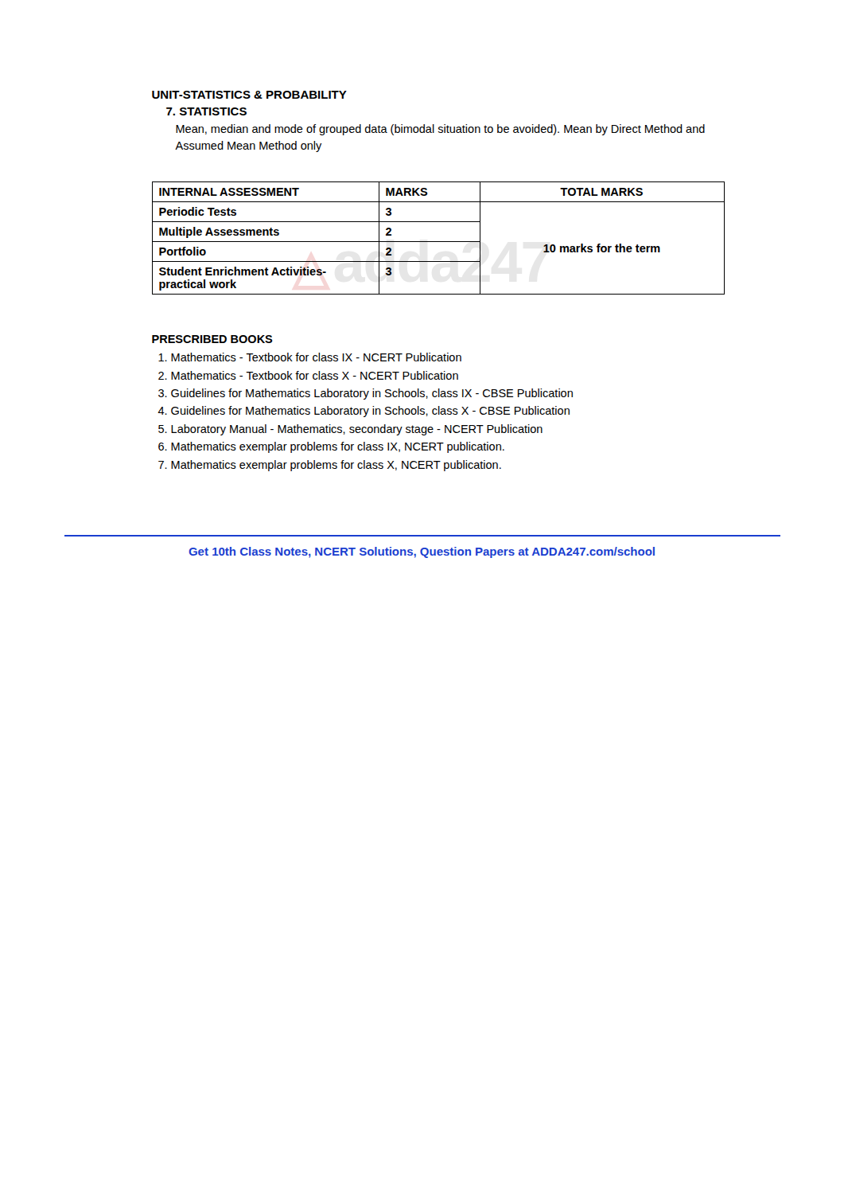△adda247
UNIT-STATISTICS & PROBABILITY
7. STATISTICS
Mean, median and mode of grouped data (bimodal situation to be avoided). Mean by Direct Method and Assumed Mean Method only
| INTERNAL ASSESSMENT | MARKS | TOTAL MARKS |
| --- | --- | --- |
| Periodic Tests | 3 | 10 marks for the term |
| Multiple Assessments | 2 |
| Portfolio | 2 |
| Student Enrichment Activities-practical work | 3 |
PRESCRIBED BOOKS
1. Mathematics - Textbook for class IX - NCERT Publication
2. Mathematics - Textbook for class X - NCERT Publication
3. Guidelines for Mathematics Laboratory in Schools, class IX - CBSE Publication
4. Guidelines for Mathematics Laboratory in Schools, class X - CBSE Publication
5. Laboratory Manual - Mathematics, secondary stage - NCERT Publication
6. Mathematics exemplar problems for class IX, NCERT publication.
7. Mathematics exemplar problems for class X, NCERT publication.
Get 10th Class Notes, NCERT Solutions, Question Papers at ADDA247.com/school